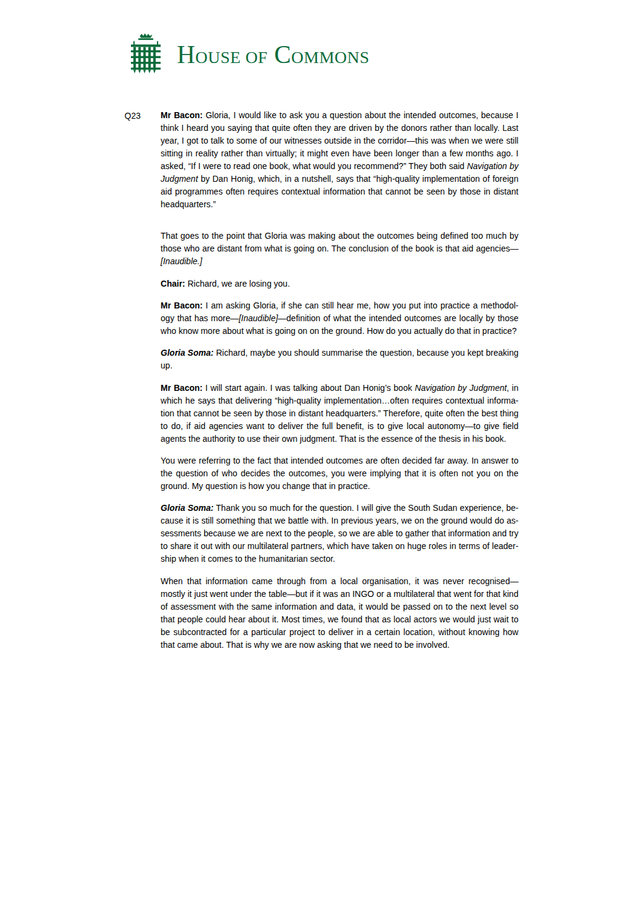HOUSE OF COMMONS
Q23
Mr Bacon: Gloria, I would like to ask you a question about the intended outcomes, because I think I heard you saying that quite often they are driven by the donors rather than locally. Last year, I got to talk to some of our witnesses outside in the corridor—this was when we were still sitting in reality rather than virtually; it might even have been longer than a few months ago. I asked, “If I were to read one book, what would you recommend?” They both said Navigation by Judgment by Dan Honig, which, in a nutshell, says that “high-quality implementation of foreign aid programmes often requires contextual information that cannot be seen by those in distant headquarters.”
That goes to the point that Gloria was making about the outcomes being defined too much by those who are distant from what is going on. The conclusion of the book is that aid agencies—[Inaudible.]
Chair: Richard, we are losing you.
Mr Bacon: I am asking Gloria, if she can still hear me, how you put into practice a methodology that has more—[Inaudible]—definition of what the intended outcomes are locally by those who know more about what is going on on the ground. How do you actually do that in practice?
Gloria Soma: Richard, maybe you should summarise the question, because you kept breaking up.
Mr Bacon: I will start again. I was talking about Dan Honig’s book Navigation by Judgment, in which he says that delivering “high-quality implementation…often requires contextual information that cannot be seen by those in distant headquarters.” Therefore, quite often the best thing to do, if aid agencies want to deliver the full benefit, is to give local autonomy—to give field agents the authority to use their own judgment. That is the essence of the thesis in his book.
You were referring to the fact that intended outcomes are often decided far away. In answer to the question of who decides the outcomes, you were implying that it is often not you on the ground. My question is how you change that in practice.
Gloria Soma: Thank you so much for the question. I will give the South Sudan experience, because it is still something that we battle with. In previous years, we on the ground would do assessments because we are next to the people, so we are able to gather that information and try to share it out with our multilateral partners, which have taken on huge roles in terms of leadership when it comes to the humanitarian sector.
When that information came through from a local organisation, it was never recognised—mostly it just went under the table—but if it was an INGO or a multilateral that went for that kind of assessment with the same information and data, it would be passed on to the next level so that people could hear about it. Most times, we found that as local actors we would just wait to be subcontracted for a particular project to deliver in a certain location, without knowing how that came about. That is why we are now asking that we need to be involved.